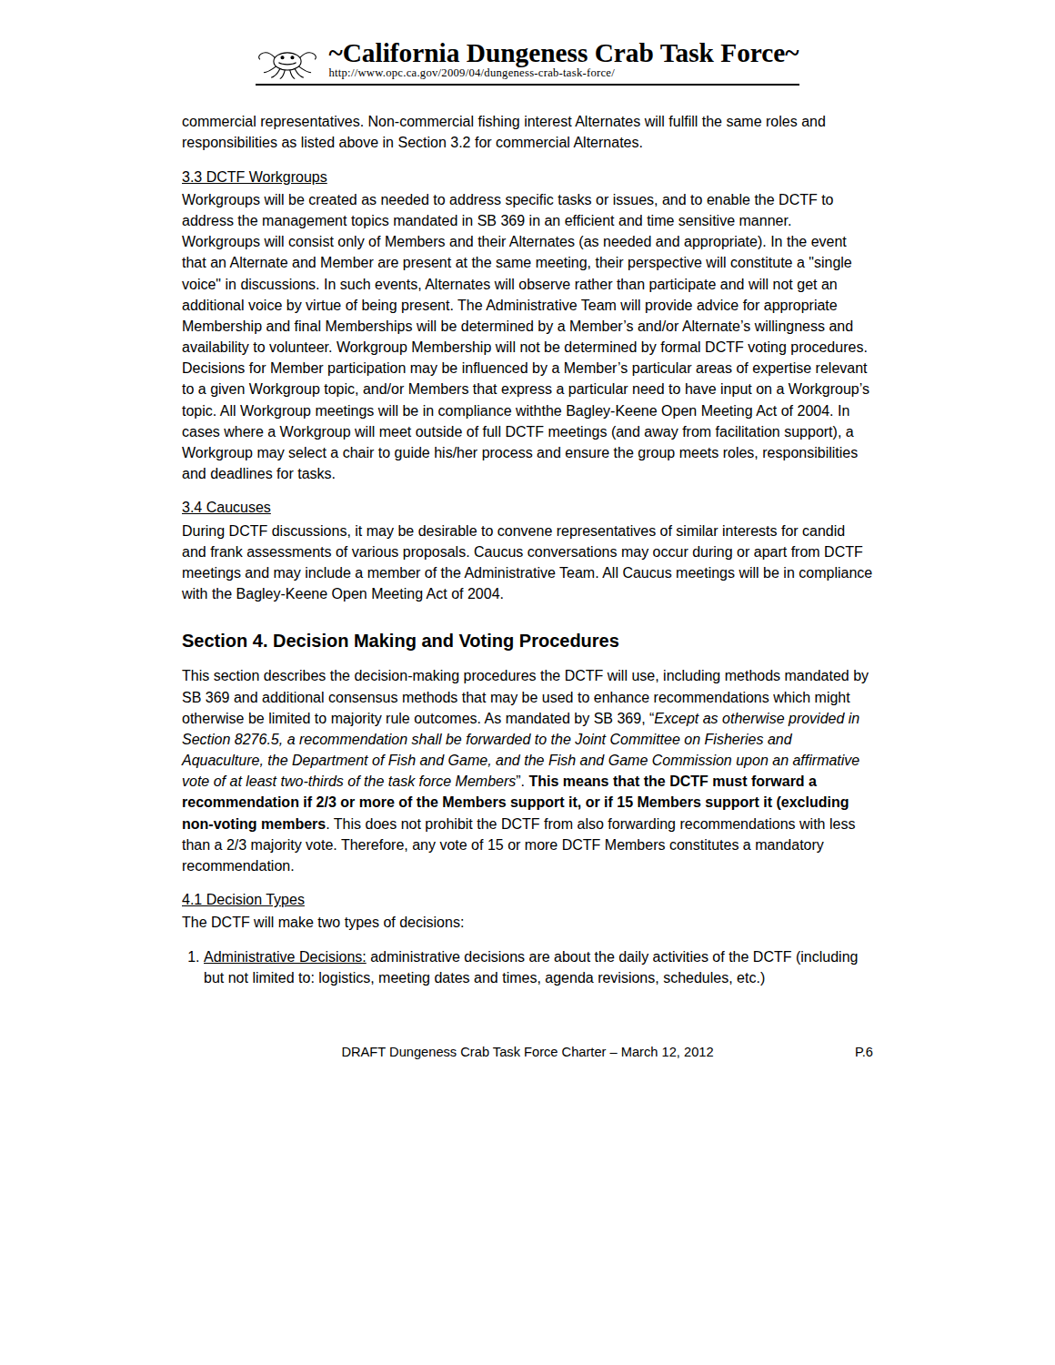~California Dungeness Crab Task Force~
http://www.opc.ca.gov/2009/04/dungeness-crab-task-force/
commercial representatives. Non-commercial fishing interest Alternates will fulfill the same roles and responsibilities as listed above in Section 3.2 for commercial Alternates.
3.3 DCTF Workgroups
Workgroups will be created as needed to address specific tasks or issues, and to enable the DCTF to address the management topics mandated in SB 369 in an efficient and time sensitive manner. Workgroups will consist only of Members and their Alternates (as needed and appropriate). In the event that an Alternate and Member are present at the same meeting, their perspective will constitute a "single voice" in discussions. In such events, Alternates will observe rather than participate and will not get an additional voice by virtue of being present. The Administrative Team will provide advice for appropriate Membership and final Memberships will be determined by a Member’s and/or Alternate’s willingness and availability to volunteer. Workgroup Membership will not be determined by formal DCTF voting procedures. Decisions for Member participation may be influenced by a Member’s particular areas of expertise relevant to a given Workgroup topic, and/or Members that express a particular need to have input on a Workgroup’s topic. All Workgroup meetings will be in compliance withthe Bagley-Keene Open Meeting Act of 2004. In cases where a Workgroup will meet outside of full DCTF meetings (and away from facilitation support), a Workgroup may select a chair to guide his/her process and ensure the group meets roles, responsibilities and deadlines for tasks.
3.4 Caucuses
During DCTF discussions, it may be desirable to convene representatives of similar interests for candid and frank assessments of various proposals. Caucus conversations may occur during or apart from DCTF meetings and may include a member of the Administrative Team. All Caucus meetings will be in compliance with the Bagley-Keene Open Meeting Act of 2004.
Section 4. Decision Making and Voting Procedures
This section describes the decision-making procedures the DCTF will use, including methods mandated by SB 369 and additional consensus methods that may be used to enhance recommendations which might otherwise be limited to majority rule outcomes. As mandated by SB 369, “Except as otherwise provided in Section 8276.5, a recommendation shall be forwarded to the Joint Committee on Fisheries and Aquaculture, the Department of Fish and Game, and the Fish and Game Commission upon an affirmative vote of at least two-thirds of the task force Members”. This means that the DCTF must forward a recommendation if 2/3 or more of the Members support it, or if 15 Members support it (excluding non-voting members. This does not prohibit the DCTF from also forwarding recommendations with less than a 2/3 majority vote. Therefore, any vote of 15 or more DCTF Members constitutes a mandatory recommendation.
4.1 Decision Types
The DCTF will make two types of decisions:
Administrative Decisions: administrative decisions are about the daily activities of the DCTF (including but not limited to: logistics, meeting dates and times, agenda revisions, schedules, etc.)
DRAFT Dungeness Crab Task Force Charter – March 12, 2012
P.6